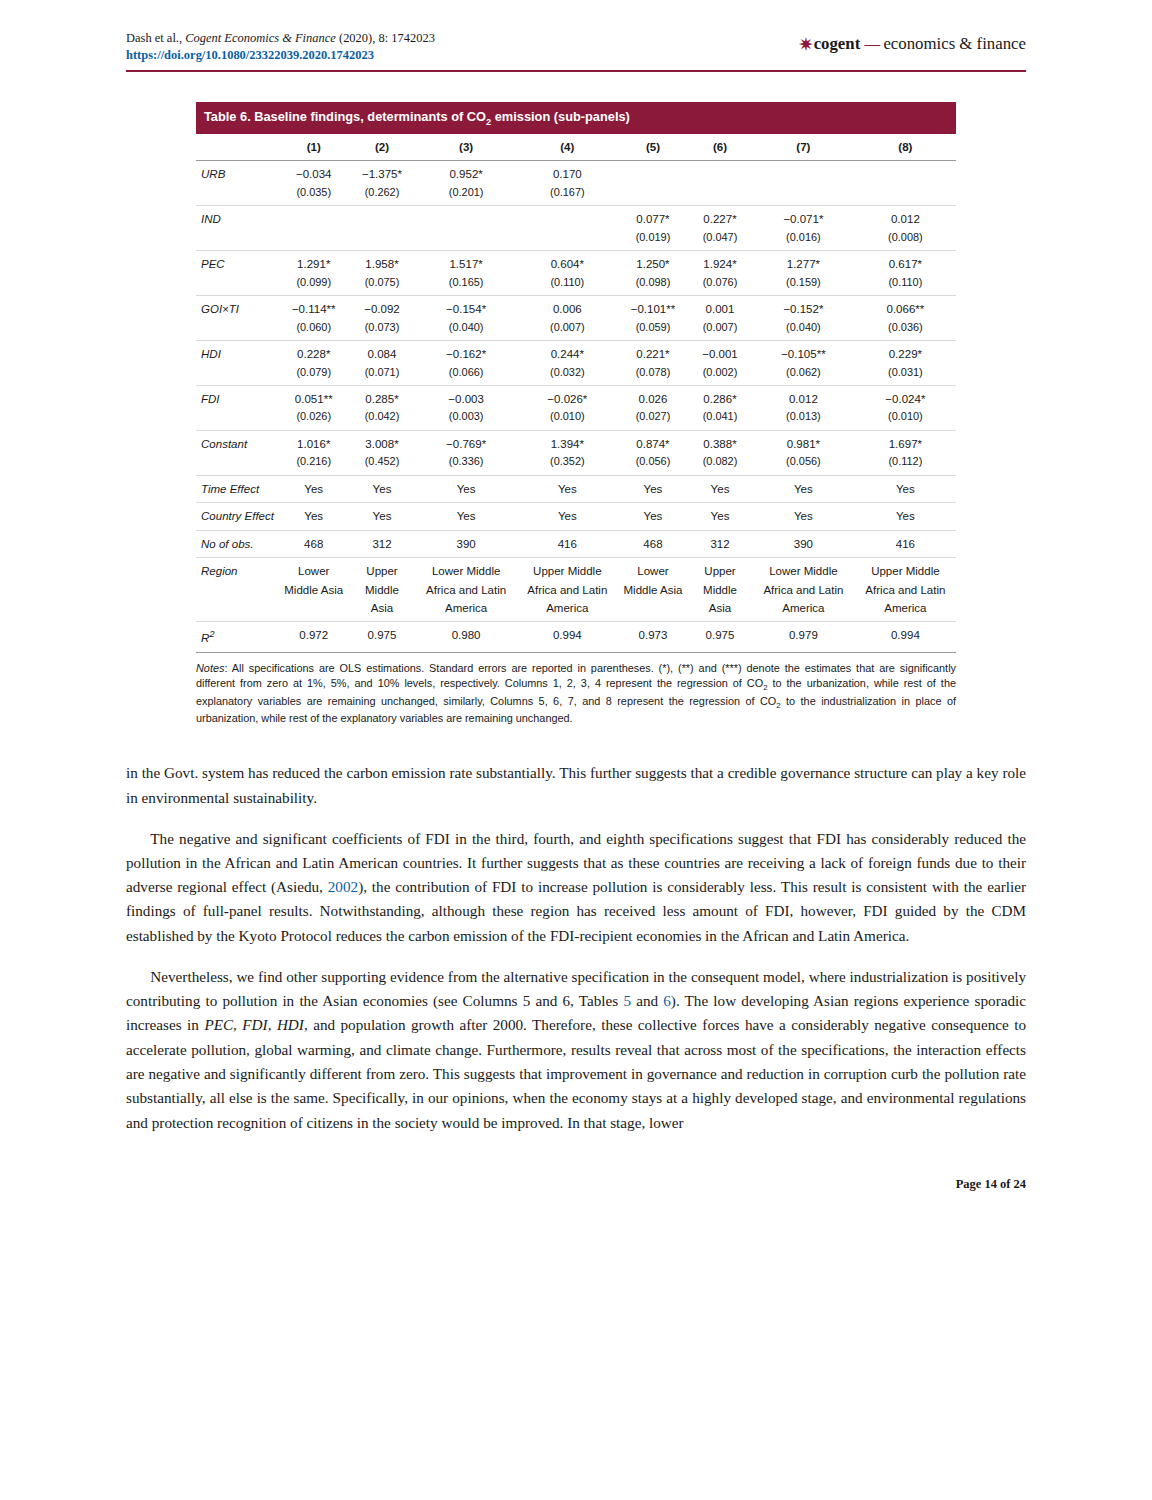Dash et al., Cogent Economics & Finance (2020), 8: 1742023
https://doi.org/10.1080/23322039.2020.1742023
✷cogent –– economics & finance
Table 6. Baseline findings, determinants of CO 2 emission (sub-panels)
| | (1) | (2) | (3) | (4) | (5) | (6) | (7) | (8) |
| --- | --- | --- | --- | --- | --- | --- | --- | --- |
| URB | −0.034 (0.035) | −1.375* (0.262) | 0.952* (0.201) | 0.170 (0.167) | | | | |
| IND | | | | | 0.077* (0.019) | 0.227* (0.047) | −0.071* (0.016) | 0.012 (0.008) |
| PEC | 1.291* (0.099) | 1.958* (0.075) | 1.517* (0.165) | 0.604* (0.110) | 1.250* (0.098) | 1.924* (0.076) | 1.277* (0.159) | 0.617* (0.110) |
| GOI×TI | −0.114** (0.060) | −0.092 (0.073) | −0.154* (0.040) | 0.006 (0.007) | −0.101** (0.059) | 0.001 (0.007) | −0.152* (0.040) | 0.066** (0.036) |
| HDI | 0.228* (0.079) | 0.084 (0.071) | −0.162* (0.066) | 0.244* (0.032) | 0.221* (0.078) | −0.001 (0.002) | −0.105** (0.062) | 0.229* (0.031) |
| FDI | 0.051** (0.026) | 0.285* (0.042) | −0.003 (0.003) | −0.026* (0.010) | 0.026 (0.027) | 0.286* (0.041) | 0.012 (0.013) | −0.024* (0.010) |
| Constant | 1.016* (0.216) | 3.008* (0.452) | −0.769* (0.336) | 1.394* (0.352) | 0.874* (0.056) | 0.388* (0.082) | 0.981* (0.056) | 1.697* (0.112) |
| Time Effect | Yes | Yes | Yes | Yes | Yes | Yes | Yes | Yes |
| Country Effect | Yes | Yes | Yes | Yes | Yes | Yes | Yes | Yes |
| No of obs. | 468 | 312 | 390 | 416 | 468 | 312 | 390 | 416 |
| Region | Lower Middle Asia | Upper Middle Asia | Lower Middle Africa and Latin America | Upper Middle Africa and Latin America | Lower Middle Asia | Upper Middle Asia | Lower Middle Africa and Latin America | Upper Middle Africa and Latin America |
| R 2 | 0.972 | 0.975 | 0.980 | 0.994 | 0.973 | 0.975 | 0.979 | 0.994 |
Notes: All specifications are OLS estimations. Standard errors are reported in parentheses. (*), (**) and (***) denote the estimates that are significantly different from zero at 1%, 5%, and 10% levels, respectively. Columns 1, 2, 3, 4 represent the regression of CO2 to the urbanization, while rest of the explanatory variables are remaining unchanged, similarly, Columns 5, 6, 7, and 8 represent the regression of CO2 to the industrialization in place of urbanization, while rest of the explanatory variables are remaining unchanged.
in the Govt. system has reduced the carbon emission rate substantially. This further suggests that a credible governance structure can play a key role in environmental sustainability.
The negative and significant coefficients of FDI in the third, fourth, and eighth specifications suggest that FDI has considerably reduced the pollution in the African and Latin American countries. It further suggests that as these countries are receiving a lack of foreign funds due to their adverse regional effect (Asiedu, 2002), the contribution of FDI to increase pollution is considerably less. This result is consistent with the earlier findings of full-panel results. Notwithstanding, although these region has received less amount of FDI, however, FDI guided by the CDM established by the Kyoto Protocol reduces the carbon emission of the FDI-recipient economies in the African and Latin America.
Nevertheless, we find other supporting evidence from the alternative specification in the consequent model, where industrialization is positively contributing to pollution in the Asian economies (see Columns 5 and 6, Tables 5 and 6). The low developing Asian regions experience sporadic increases in PEC, FDI, HDI, and population growth after 2000. Therefore, these collective forces have a considerably negative consequence to accelerate pollution, global warming, and climate change. Furthermore, results reveal that across most of the specifications, the interaction effects are negative and significantly different from zero. This suggests that improvement in governance and reduction in corruption curb the pollution rate substantially, all else is the same. Specifically, in our opinions, when the economy stays at a highly developed stage, and environmental regulations and protection recognition of citizens in the society would be improved. In that stage, lower
Page 14 of 24